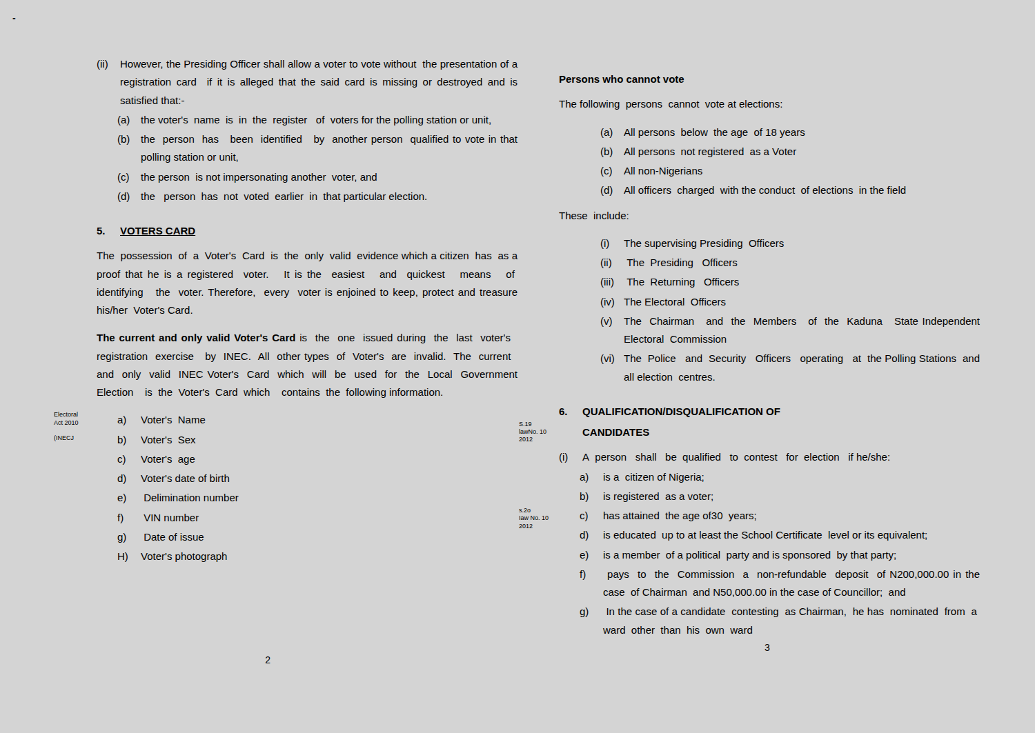-
(ii)
However, the Presiding Officer shall allow a voter to vote without the presentation of a registration card if it is alleged that the said card is missing or destroyed and is satisfied that:-
(a)
the voter's name is in the register of voters for the polling station or unit,
(b)
the person has been identified by another person qualified to vote in that polling station or unit,
(c)
the person is not impersonating another voter, and
(d)
the person has not voted earlier in that particular election.
5.
VOTERS CARD
The possession of a Voter's Card is the only valid evidence which a citizen has as a proof that he is a registered voter. It is the easiest and quickest means of identifying the voter. Therefore, every voter is enjoined to keep, protect and treasure his/her Voter's Card.
The current and only valid Voter's Card is the one issued during the last voter's registration exercise by INEC. All other types of Voter's are invalid. The current and only valid INEC Voter's Card which will be used for the Local Government Election is the Voter's Card which contains the following information.
Electoral
Act 2010
(INECJ
a)
Voter's Name
b)
Voter's Sex
c)
Voter's age
d)
Voter's date of birth
e)
Delimination number
f)
VIN number
g)
Date of issue
H)
Voter's photograph
Persons who cannot vote
The following persons cannot vote at elections:
(a)
All persons below the age of 18 years
(b)
All persons not registered as a Voter
(c)
All non-Nigerians
(d)
All officers charged with the conduct of elections in the field
These include:
(i)
The supervising Presiding Officers
(ii)
The Presiding Officers
(iii)
The Returning Officers
(iv)
The Electoral Officers
(v)
The Chairman and the Members of the Kaduna State Independent Electoral Commission
(vi)
The Police and Security Officers operating at the Polling Stations and all election centres.
S.19
lawNo. 10
2012
6.
QUALIFICATION/DISQUALIFICATION OF
CANDIDATES
(i)
A person shall be qualified to contest for election if he/she:
a)
is a citizen of Nigeria;
b)
is registered as a voter;
s.2o
Iaw No. 10
2012
c)
has attained the age of30 years;
d)
is educated up to at least the School Certificate level or its equivalent;
e)
is a member of a political party and is sponsored by that party;
f)
pays to the Commission a non-refundable deposit of N200,000.00 in the case of Chairman and N50,000.00 in the case of Councillor; and
g)
In the case of a candidate contesting as Chairman, he has nominated from a ward other than his own ward
2
3